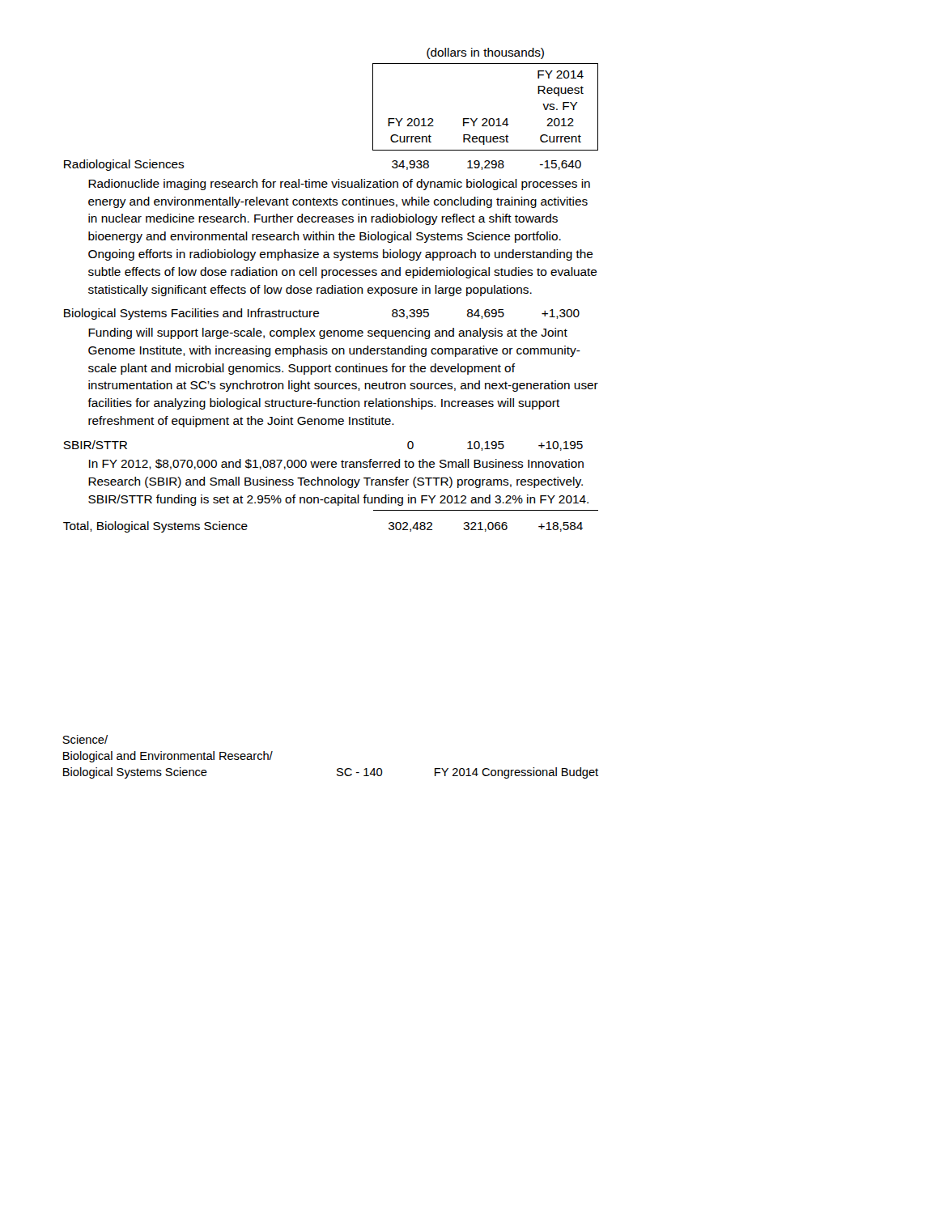| | (dollars in thousands) |
| | FY 2012 Current | FY 2014 Request | FY 2014 Request vs. FY 2012 Current |
| Radiological Sciences | 34,938 | 19,298 | -15,640 |
| Radionuclide imaging research for real-time visualization of dynamic biological processes in energy and environmentally-relevant contexts continues, while concluding training activities in nuclear medicine research. Further decreases in radiobiology reflect a shift towards bioenergy and environmental research within the Biological Systems Science portfolio. Ongoing efforts in radiobiology emphasize a systems biology approach to understanding the subtle effects of low dose radiation on cell processes and epidemiological studies to evaluate statistically significant effects of low dose radiation exposure in large populations. |
| Biological Systems Facilities and Infrastructure | 83,395 | 84,695 | +1,300 |
| Funding will support large-scale, complex genome sequencing and analysis at the Joint Genome Institute, with increasing emphasis on understanding comparative or community-scale plant and microbial genomics. Support continues for the development of instrumentation at SC’s synchrotron light sources, neutron sources, and next-generation user facilities for analyzing biological structure-function relationships. Increases will support refreshment of equipment at the Joint Genome Institute. |
| SBIR/STTR | 0 | 10,195 | +10,195 |
| In FY 2012, $8,070,000 and $1,087,000 were transferred to the Small Business Innovation Research (SBIR) and Small Business Technology Transfer (STTR) programs, respectively. SBIR/STTR funding is set at 2.95% of non-capital funding in FY 2012 and 3.2% in FY 2014. |
| Total, Biological Systems Science | 302,482 | 321,066 | +18,584 |
| Science/ Biological and Environmental Research/ Biological Systems Science | SC - 140 | FY 2014 Congressional Budget |